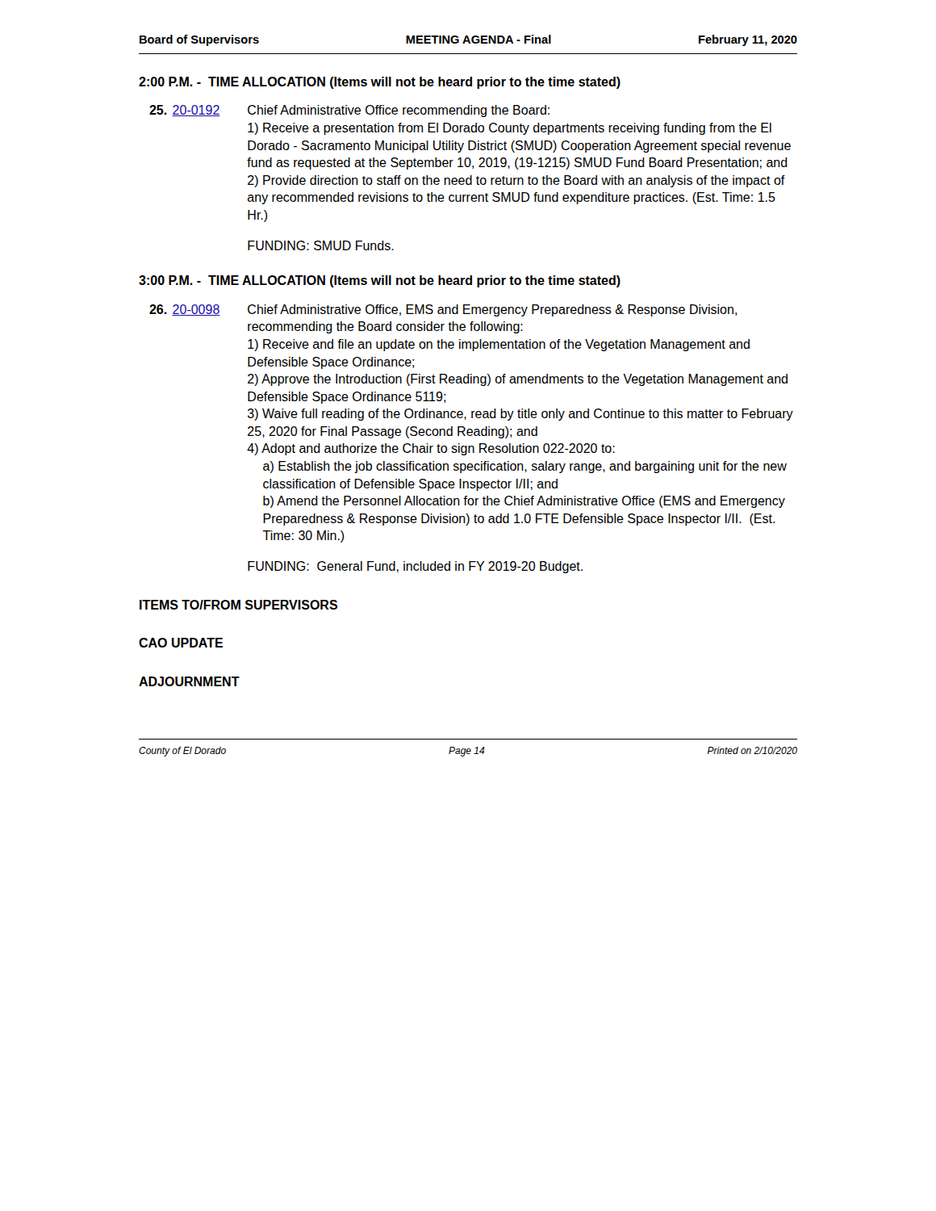Board of Supervisors
MEETING AGENDA - Final
February 11, 2020
2:00 P.M. - TIME ALLOCATION (Items will not be heard prior to the time stated)
25.
20-0192
Chief Administrative Office recommending the Board:
1) Receive a presentation from El Dorado County departments receiving funding from the El Dorado - Sacramento Municipal Utility District (SMUD) Cooperation Agreement special revenue fund as requested at the September 10, 2019, (19-1215) SMUD Fund Board Presentation; and
2) Provide direction to staff on the need to return to the Board with an analysis of the impact of any recommended revisions to the current SMUD fund expenditure practices. (Est. Time: 1.5 Hr.)
FUNDING: SMUD Funds.
3:00 P.M. - TIME ALLOCATION (Items will not be heard prior to the time stated)
26.
20-0098
Chief Administrative Office, EMS and Emergency Preparedness & Response Division, recommending the Board consider the following:
1) Receive and file an update on the implementation of the Vegetation Management and Defensible Space Ordinance;
2) Approve the Introduction (First Reading) of amendments to the Vegetation Management and Defensible Space Ordinance 5119;
3) Waive full reading of the Ordinance, read by title only and Continue to this matter to February 25, 2020 for Final Passage (Second Reading); and
4) Adopt and authorize the Chair to sign Resolution 022-2020 to:
a) Establish the job classification specification, salary range, and bargaining unit for the new classification of Defensible Space Inspector I/II; and
b) Amend the Personnel Allocation for the Chief Administrative Office (EMS and Emergency Preparedness & Response Division) to add 1.0 FTE Defensible Space Inspector I/II. (Est. Time: 30 Min.)
FUNDING: General Fund, included in FY 2019-20 Budget.
ITEMS TO/FROM SUPERVISORS
CAO UPDATE
ADJOURNMENT
County of El Dorado
Page 14
Printed on 2/10/2020